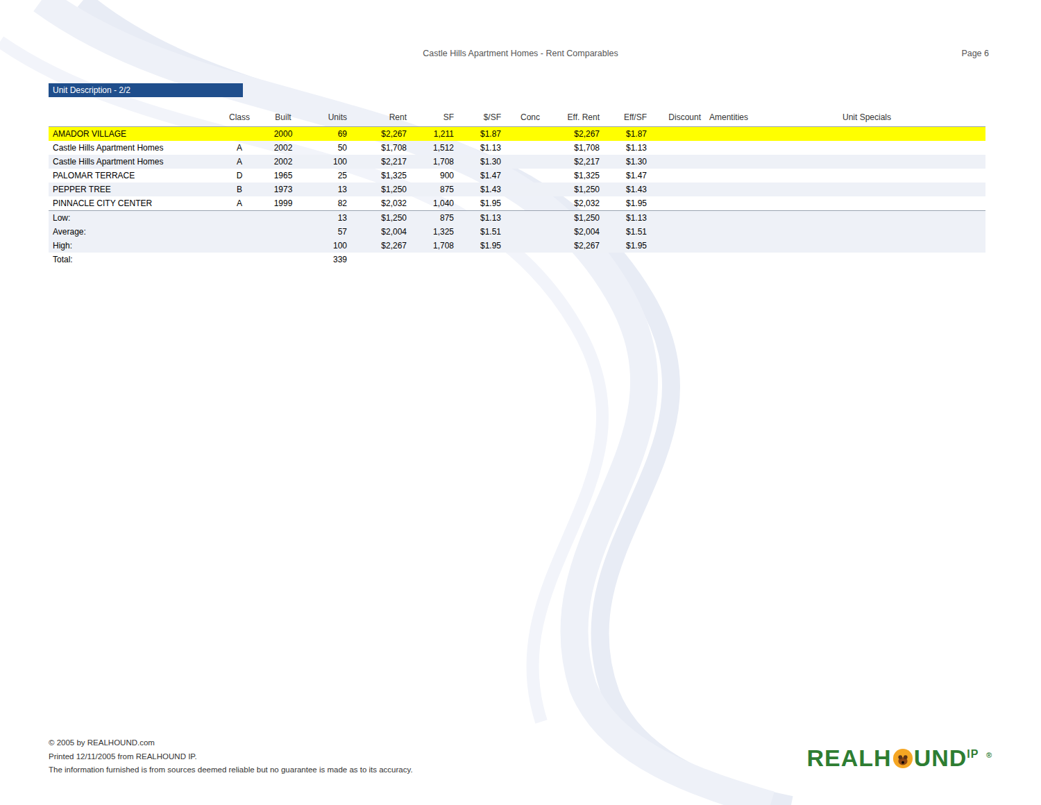Castle Hills Apartment Homes - Rent Comparables
Page 6
Unit Description - 2/2
| | Class | Built | Units | Rent | SF | $/SF | Conc | Eff. Rent | Eff/SF | Discount | Amentities | Unit Specials |
| --- | --- | --- | --- | --- | --- | --- | --- | --- | --- | --- | --- | --- |
| AMADOR VILLAGE | | 2000 | 69 | $2,267 | 1,211 | $1.87 | | $2,267 | $1.87 | | | |
| Castle Hills Apartment Homes | A | 2002 | 50 | $1,708 | 1,512 | $1.13 | | $1,708 | $1.13 | | | |
| Castle Hills Apartment Homes | A | 2002 | 100 | $2,217 | 1,708 | $1.30 | | $2,217 | $1.30 | | | |
| PALOMAR TERRACE | D | 1965 | 25 | $1,325 | 900 | $1.47 | | $1,325 | $1.47 | | | |
| PEPPER TREE | B | 1973 | 13 | $1,250 | 875 | $1.43 | | $1,250 | $1.43 | | | |
| PINNACLE CITY CENTER | A | 1999 | 82 | $2,032 | 1,040 | $1.95 | | $2,032 | $1.95 | | | |
| Low: | | | 13 | $1,250 | 875 | $1.13 | | $1,250 | $1.13 | | | |
| Average: | | | 57 | $2,004 | 1,325 | $1.51 | | $2,004 | $1.51 | | | |
| High: | | | 100 | $2,267 | 1,708 | $1.95 | | $2,267 | $1.95 | | | |
| Total: | | | 339 | | | | | | | | | |
© 2005 by REALHOUND.com
Printed 12/11/2005 from REALHOUND IP.
The information furnished is from sources deemed reliable but no guarantee is made as to its accuracy.
REALHUNDIP ®